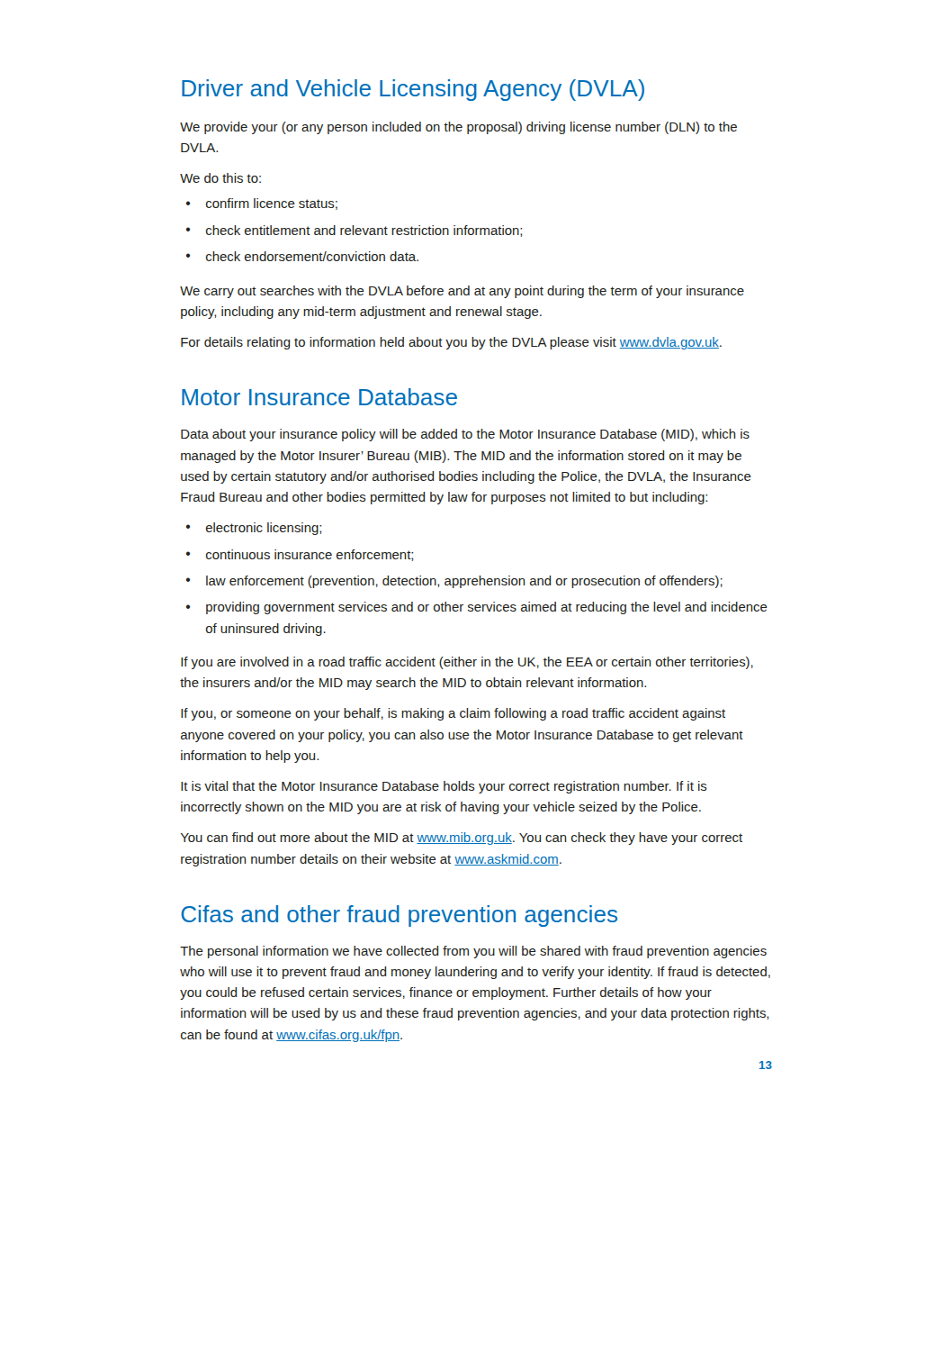Driver and Vehicle Licensing Agency (DVLA)
We provide your (or any person included on the proposal) driving license number (DLN) to the DVLA.
We do this to:
confirm licence status;
check entitlement and relevant restriction information;
check endorsement/conviction data.
We carry out searches with the DVLA before and at any point during the term of your insurance policy, including any mid-term adjustment and renewal stage.
For details relating to information held about you by the DVLA please visit www.dvla.gov.uk.
Motor Insurance Database
Data about your insurance policy will be added to the Motor Insurance Database (MID), which is managed by the Motor Insurer’ Bureau (MIB). The MID and the information stored on it may be used by certain statutory and/or authorised bodies including the Police, the DVLA, the Insurance Fraud Bureau and other bodies permitted by law for purposes not limited to but including:
electronic licensing;
continuous insurance enforcement;
law enforcement (prevention, detection, apprehension and or prosecution of offenders);
providing government services and or other services aimed at reducing the level and incidence of uninsured driving.
If you are involved in a road traffic accident (either in the UK, the EEA or certain other territories), the insurers and/or the MID may search the MID to obtain relevant information.
If you, or someone on your behalf, is making a claim following a road traffic accident against anyone covered on your policy, you can also use the Motor Insurance Database to get relevant information to help you.
It is vital that the Motor Insurance Database holds your correct registration number. If it is incorrectly shown on the MID you are at risk of having your vehicle seized by the Police.
You can find out more about the MID at www.mib.org.uk. You can check they have your correct registration number details on their website at www.askmid.com.
Cifas and other fraud prevention agencies
The personal information we have collected from you will be shared with fraud prevention agencies who will use it to prevent fraud and money laundering and to verify your identity. If fraud is detected, you could be refused certain services, finance or employment. Further details of how your information will be used by us and these fraud prevention agencies, and your data protection rights, can be found at www.cifas.org.uk/fpn.
13